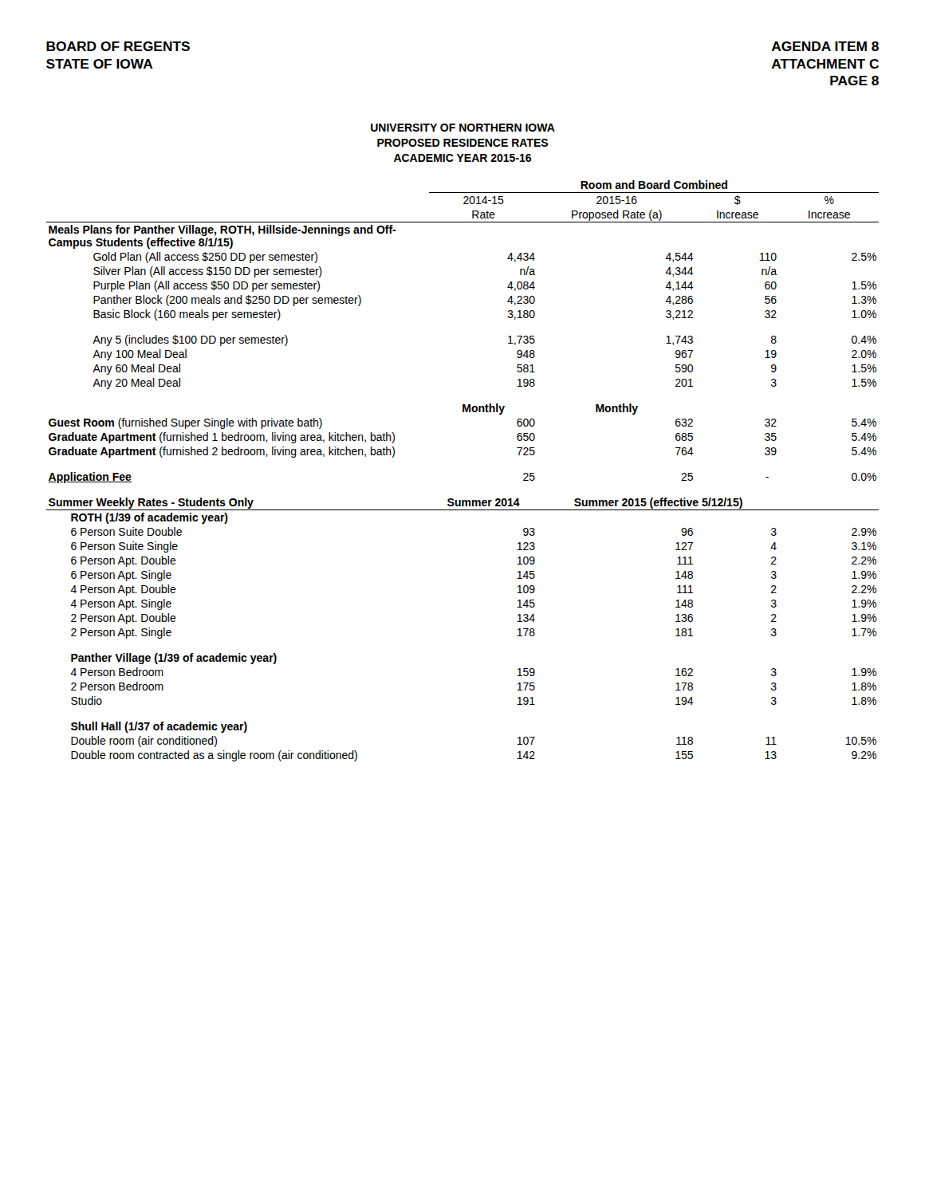BOARD OF REGENTS
STATE OF IOWA
AGENDA ITEM 8
ATTACHMENT C
PAGE 8
UNIVERSITY OF NORTHERN IOWA
PROPOSED RESIDENCE RATES
ACADEMIC YEAR 2015-16
| | Room and Board Combined |
| | 2014-15 | 2015-16 | $ | % |
| | Rate | Proposed Rate (a) | Increase | Increase |
| Meals Plans for Panther Village, ROTH, Hillside-Jennings and Off-Campus Students (effective 8/1/15) | | | | |
| Gold Plan (All access $250 DD per semester) | 4,434 | 4,544 | 110 | 2.5% |
| Silver Plan (All access $150 DD per semester) | n/a | 4,344 | n/a | |
| Purple Plan (All access $50 DD per semester) | 4,084 | 4,144 | 60 | 1.5% |
| Panther Block (200 meals and $250 DD per semester) | 4,230 | 4,286 | 56 | 1.3% |
| Basic Block (160 meals per semester) | 3,180 | 3,212 | 32 | 1.0% |
| Any 5 (includes $100 DD per semester) | 1,735 | 1,743 | 8 | 0.4% |
| Any 100 Meal Deal | 948 | 967 | 19 | 2.0% |
| Any 60 Meal Deal | 581 | 590 | 9 | 1.5% |
| Any 20 Meal Deal | 198 | 201 | 3 | 1.5% |
| | Monthly | Monthly | | |
| Guest Room (furnished Super Single with private bath) | 600 | 632 | 32 | 5.4% |
| Graduate Apartment (furnished 1 bedroom, living area, kitchen, bath) | 650 | 685 | 35 | 5.4% |
| Graduate Apartment (furnished 2 bedroom, living area, kitchen, bath) | 725 | 764 | 39 | 5.4% |
| Application Fee | 25 | 25 | - | 0.0% |
| Summer Weekly Rates - Students Only | Summer 2014 | Summer 2015 (effective 5/12/15) | |
| ROTH (1/39 of academic year) | | | | |
| 6 Person Suite Double | 93 | 96 | 3 | 2.9% |
| 6 Person Suite Single | 123 | 127 | 4 | 3.1% |
| 6 Person Apt. Double | 109 | 111 | 2 | 2.2% |
| 6 Person Apt. Single | 145 | 148 | 3 | 1.9% |
| 4 Person Apt. Double | 109 | 111 | 2 | 2.2% |
| 4 Person Apt. Single | 145 | 148 | 3 | 1.9% |
| 2 Person Apt. Double | 134 | 136 | 2 | 1.9% |
| 2 Person Apt. Single | 178 | 181 | 3 | 1.7% |
| Panther Village (1/39 of academic year) | | | | |
| 4 Person Bedroom | 159 | 162 | 3 | 1.9% |
| 2 Person Bedroom | 175 | 178 | 3 | 1.8% |
| Studio | 191 | 194 | 3 | 1.8% |
| Shull Hall (1/37 of academic year) | | | | |
| Double room (air conditioned) | 107 | 118 | 11 | 10.5% |
| Double room contracted as a single room (air conditioned) | 142 | 155 | 13 | 9.2% |